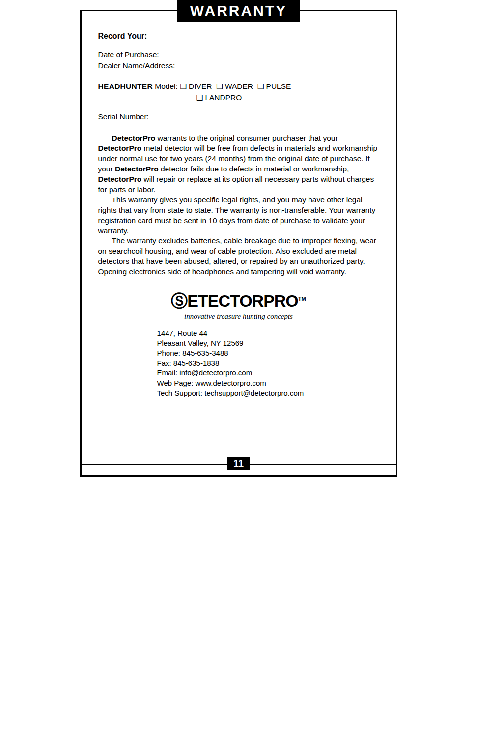WARRANTY
Record Your:
Date of Purchase:
Dealer Name/Address:
HEADHUNTER Model: ❑DIVER ❑WADER ❑PULSE
❑LANDPRO
Serial Number:
DetectorPro warrants to the original consumer purchaser that your DetectorPro metal detector will be free from defects in materials and workmanship under normal use for two years (24 months) from the original date of purchase. If your DetectorPro detector fails due to defects in material or workmanship, DetectorPro will repair or replace at its option all necessary parts without charges for parts or labor.
This warranty gives you specific legal rights, and you may have other legal rights that vary from state to state. The warranty is non-transferable. Your warranty registration card must be sent in 10 days from date of purchase to validate your warranty.
The warranty excludes batteries, cable breakage due to improper flexing, wear on searchcoil housing, and wear of cable protection. Also excluded are metal detectors that have been abused, altered, or repaired by an unauthorized party. Opening electronics side of headphones and tampering will void warranty.
ⓈETECTORPROTM
innovative treasure hunting concepts
1447, Route 44
Pleasant Valley, NY 12569
Phone: 845-635-3488
Fax: 845-635-1838
Email: info@detectorpro.com
Web Page: www.detectorpro.com
Tech Support: techsupport@detectorpro.com
11